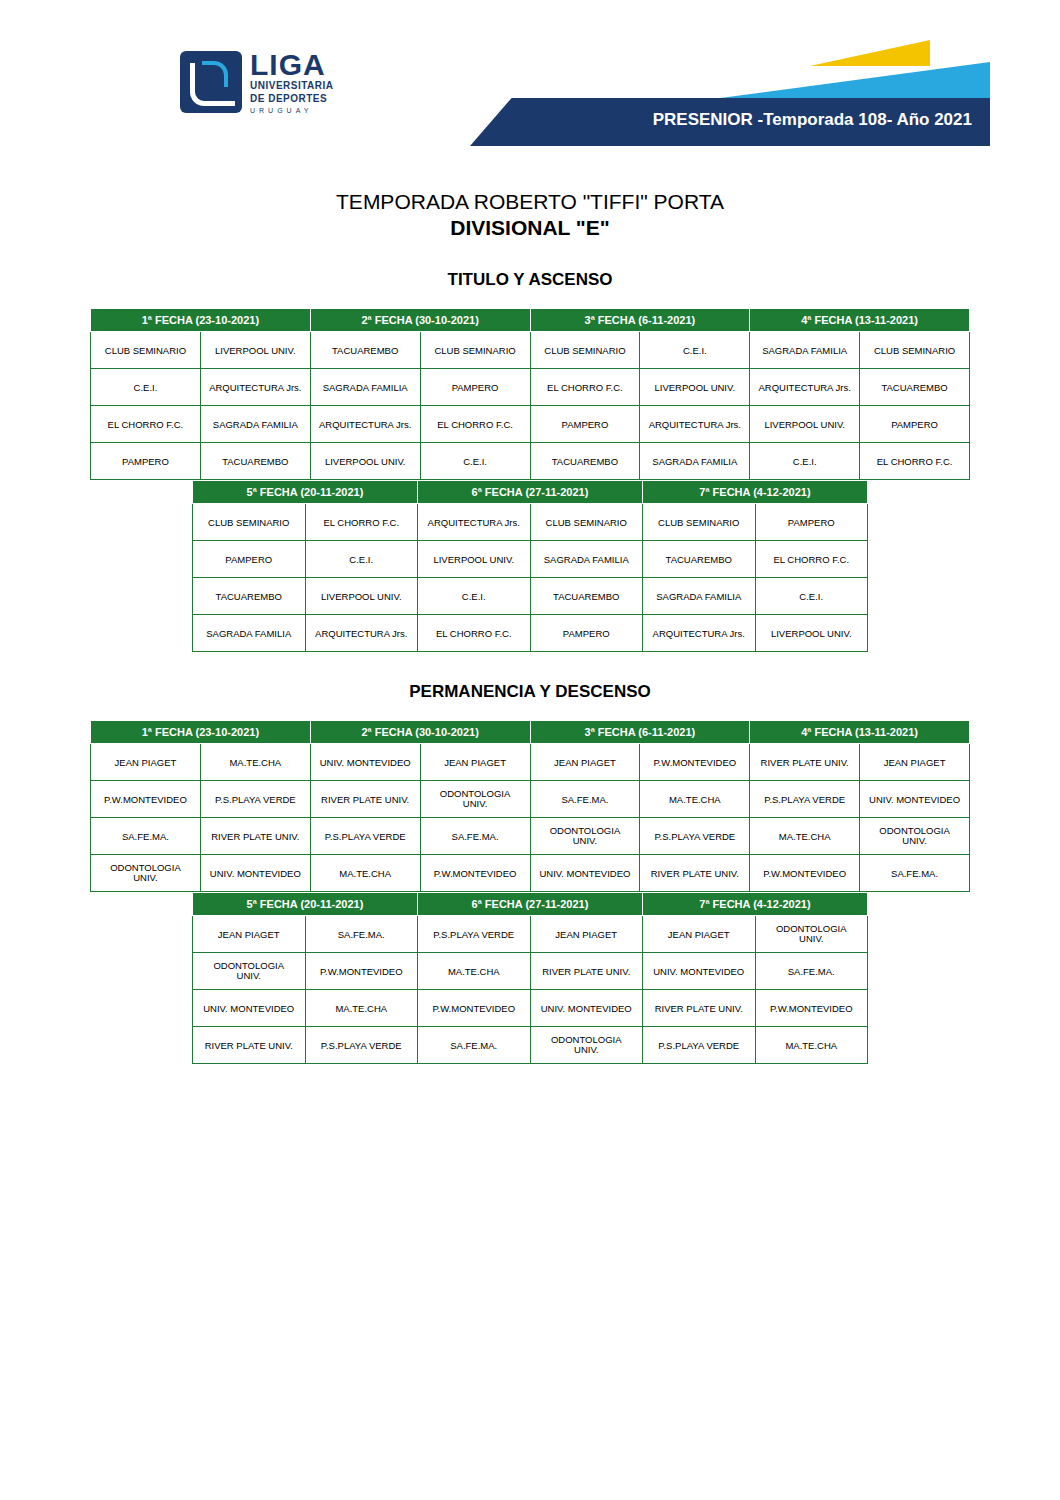LIGA
UNIVERSITARIA
DE DEPORTES
URUGUAY
PRESENIOR -Temporada 108- Año 2021
TEMPORADA ROBERTO "TIFFI" PORTA
DIVISIONAL "E"
TITULO Y ASCENSO
| 1ª FECHA (23-10-2021) | 2ª FECHA (30-10-2021) | 3ª FECHA (6-11-2021) | 4ª FECHA (13-11-2021) |
| --- | --- | --- | --- |
| CLUB SEMINARIO | LIVERPOOL UNIV. | TACUAREMBO | CLUB SEMINARIO | CLUB SEMINARIO | C.E.I. | SAGRADA FAMILIA | CLUB SEMINARIO |
| C.E.I. | ARQUITECTURA Jrs. | SAGRADA FAMILIA | PAMPERO | EL CHORRO F.C. | LIVERPOOL UNIV. | ARQUITECTURA Jrs. | TACUAREMBO |
| EL CHORRO F.C. | SAGRADA FAMILIA | ARQUITECTURA Jrs. | EL CHORRO F.C. | PAMPERO | ARQUITECTURA Jrs. | LIVERPOOL UNIV. | PAMPERO |
| PAMPERO | TACUAREMBO | LIVERPOOL UNIV. | C.E.I. | TACUAREMBO | SAGRADA FAMILIA | C.E.I. | EL CHORRO F.C. |
| 5ª FECHA (20-11-2021) | 6ª FECHA (27-11-2021) | 7ª FECHA (4-12-2021) |
| --- | --- | --- |
| CLUB SEMINARIO | EL CHORRO F.C. | ARQUITECTURA Jrs. | CLUB SEMINARIO | CLUB SEMINARIO | PAMPERO |
| PAMPERO | C.E.I. | LIVERPOOL UNIV. | SAGRADA FAMILIA | TACUAREMBO | EL CHORRO F.C. |
| TACUAREMBO | LIVERPOOL UNIV. | C.E.I. | TACUAREMBO | SAGRADA FAMILIA | C.E.I. |
| SAGRADA FAMILIA | ARQUITECTURA Jrs. | EL CHORRO F.C. | PAMPERO | ARQUITECTURA Jrs. | LIVERPOOL UNIV. |
PERMANENCIA Y DESCENSO
| 1ª FECHA (23-10-2021) | 2ª FECHA (30-10-2021) | 3ª FECHA (6-11-2021) | 4ª FECHA (13-11-2021) |
| --- | --- | --- | --- |
| JEAN PIAGET | MA.TE.CHA | UNIV. MONTEVIDEO | JEAN PIAGET | JEAN PIAGET | P.W.MONTEVIDEO | RIVER PLATE UNIV. | JEAN PIAGET |
| P.W.MONTEVIDEO | P.S.PLAYA VERDE | RIVER PLATE UNIV. | ODONTOLOGIA UNIV. | SA.FE.MA. | MA.TE.CHA | P.S.PLAYA VERDE | UNIV. MONTEVIDEO |
| SA.FE.MA. | RIVER PLATE UNIV. | P.S.PLAYA VERDE | SA.FE.MA. | ODONTOLOGIA UNIV. | P.S.PLAYA VERDE | MA.TE.CHA | ODONTOLOGIA UNIV. |
| ODONTOLOGIA UNIV. | UNIV. MONTEVIDEO | MA.TE.CHA | P.W.MONTEVIDEO | UNIV. MONTEVIDEO | RIVER PLATE UNIV. | P.W.MONTEVIDEO | SA.FE.MA. |
| 5ª FECHA (20-11-2021) | 6ª FECHA (27-11-2021) | 7ª FECHA (4-12-2021) |
| --- | --- | --- |
| JEAN PIAGET | SA.FE.MA. | P.S.PLAYA VERDE | JEAN PIAGET | JEAN PIAGET | ODONTOLOGIA UNIV. |
| ODONTOLOGIA UNIV. | P.W.MONTEVIDEO | MA.TE.CHA | RIVER PLATE UNIV. | UNIV. MONTEVIDEO | SA.FE.MA. |
| UNIV. MONTEVIDEO | MA.TE.CHA | P.W.MONTEVIDEO | UNIV. MONTEVIDEO | RIVER PLATE UNIV. | P.W.MONTEVIDEO |
| RIVER PLATE UNIV. | P.S.PLAYA VERDE | SA.FE.MA. | ODONTOLOGIA UNIV. | P.S.PLAYA VERDE | MA.TE.CHA |